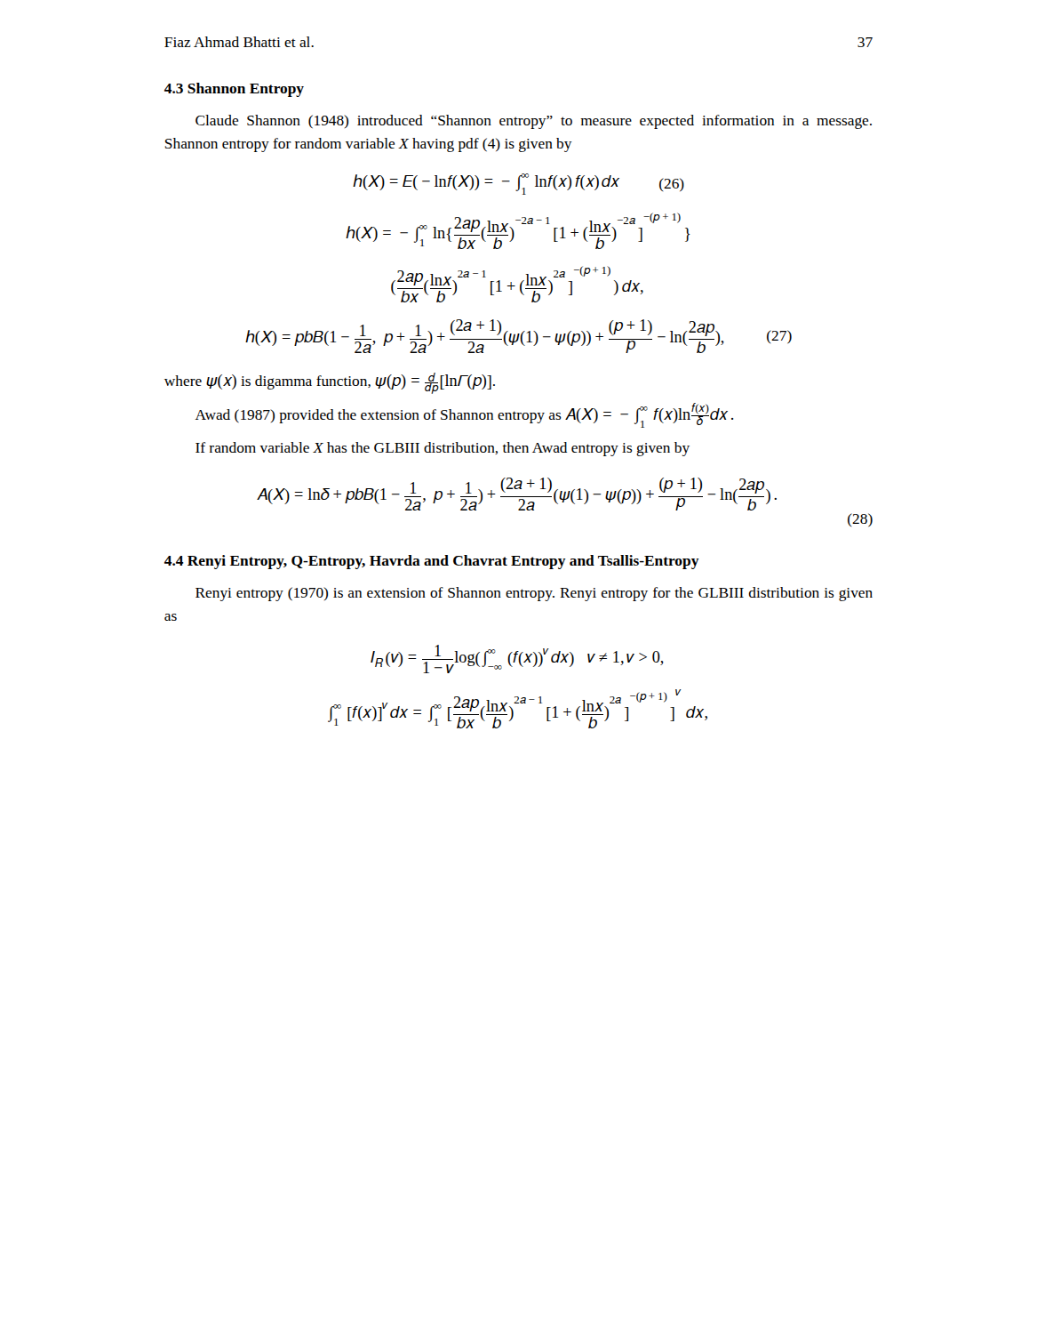Fiaz Ahmad Bhatti et al. 37
4.3 Shannon Entropy
Claude Shannon (1948) introduced “Shannon entropy” to measure expected information in a message. Shannon entropy for random variable X having pdf (4) is given by
h(X) = E(−ln⁡f(X)) = − ∫ 1 ∞ ln⁡f(x) f(x) dx
(26)
h(X) = − ∫ 1 ∞ ln { 2ap bx ( ln⁡x b ) −2a−1 [ 1+ ( ln⁡x b ) −2a ] −(p+1) }
( 2ap bx ( ln⁡x b ) 2a−1 [ 1+ ( ln⁡x b ) 2a ] −(p+1) ) dx,
h(X) = pbB ( 1− 12a , p+ 12a ) + (2a+1) 2a ( ψ(1) − ψ(p) ) + (p+1) p − ln ( 2ap b ) ,
(27)
where ψ(x) is digamma function, ψ(p)=ddp[ln⁡Γ(p)].
Awad (1987) provided the extension of Shannon entropy as A(X)=−∫1∞f(x)lnf(x)δdx.
If random variable X has the GLBIII distribution, then Awad entropy is given by
A(X) = ln⁡δ + pbB ( 1− 12a , p+ 12a ) + (2a+1) 2a ( ψ(1) − ψ(p) ) + (p+1) p − ln ( 2ap b ) .
(28)
4.4 Renyi Entropy, Q-Entropy, Havrda and Chavrat Entropy and Tsallis-Entropy
Renyi entropy (1970) is an extension of Shannon entropy. Renyi entropy for the GLBIII distribution is given as
IR (v) = 1 1−v log ( ∫ −∞ ∞ (f(x)) v dx ) v≠1, v>0,
∫ 1 ∞ [f(x)] v dx = ∫ 1 ∞ [ 2ap bx ( ln⁡x b ) 2a−1 [ 1+ ( ln⁡x b ) 2a ] −(p+1) ] v dx,